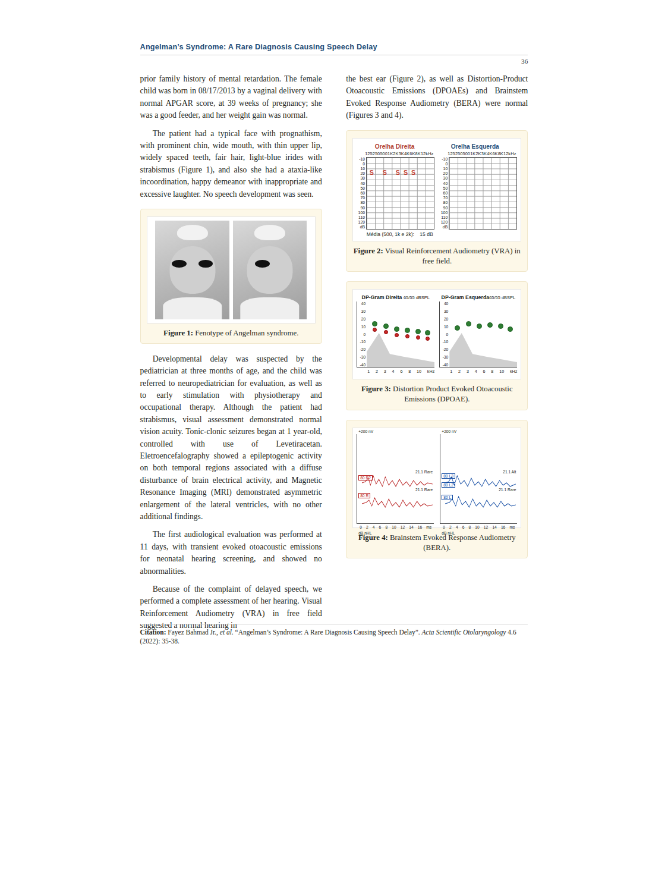Angelman’s Syndrome: A Rare Diagnosis Causing Speech Delay
36
prior family history of mental retardation. The female child was born in 08/17/2013 by a vaginal delivery with normal APGAR score, at 39 weeks of pregnancy; she was a good feeder, and her weight gain was normal.
The patient had a typical face with prognathism, with prominent chin, wide mouth, with thin upper lip, widely spaced teeth, fair hair, light-blue irides with strabismus (Figure 1), and also she had a ataxia-like incoordination, happy demeanor with inappropriate and excessive laughter. No speech development was seen.
Figure 1: Fenotype of Angelman syndrome.
Developmental delay was suspected by the pediatrician at three months of age, and the child was referred to neuropediatrician for evaluation, as well as to early stimulation with physiotherapy and occupational therapy. Although the patient had strabismus, visual assessment demonstrated normal vision acuity. Tonic-clonic seizures began at 1 year-old, controlled with use of Levetiracetan. Eletroencefalography showed a epileptogenic activity on both temporal regions associated with a diffuse disturbance of brain electrical activity, and Magnetic Resonance Imaging (MRI) demonstrated asymmetric enlargement of the lateral ventricles, with no other additional findings.
The first audiological evaluation was performed at 11 days, with transient evoked otoacoustic emissions for neonatal hearing screening, and showed no abnormalities.
Because of the complaint of delayed speech, we performed a complete assessment of her hearing. Visual Reinforcement Audiometry (VRA) in free field suggested a normal hearing in
the best ear (Figure 2), as well as Distortion-Product Otoacoustic Emissions (DPOAEs) and Brainstem Evoked Response Audiometry (BERA) were normal (Figures 3 and 4).
Orelha Direita Orelha Esquerda
1252505001K 2K 3K 4K 6K 8K 12k Hz
-100102030405060708090100110120 dB
S S SSS
Média (500, 1k e 2k): 15 dB
1252505001K 2K 3K 4K 6K 8K 12k Hz
-100102030405060708090100110120 dB
Figure 2: Visual Reinforcement Audiometry (VRA) in free field.
DP-Gram Direita 65/55 dBSPL
403020100-10-20-30-40
12346810 kHz
DP-Gram Esquerda65/55 dBSPL
403020100-10-20-30-40
12346810 kHz
Figure 3: Distortion Product Evoked Otoacoustic Emissions (DPOAE).
+200 nV
80 R2
80 R
21.1 Rare
21.1 Rare
0246810121416 ms
dB nHL
+200 nV
80 L3
80 L2
80 L
21.1 Alt
21.1 Rare
0246810121416 ms
dB nHL
Figure 4: Brainstem Evoked Response Audiometry (BERA).
Citation: Fayez Bahmad Jr., et al. “Angelman’s Syndrome: A Rare Diagnosis Causing Speech Delay”. Acta Scientific Otolaryngology 4.6 (2022): 35-38.